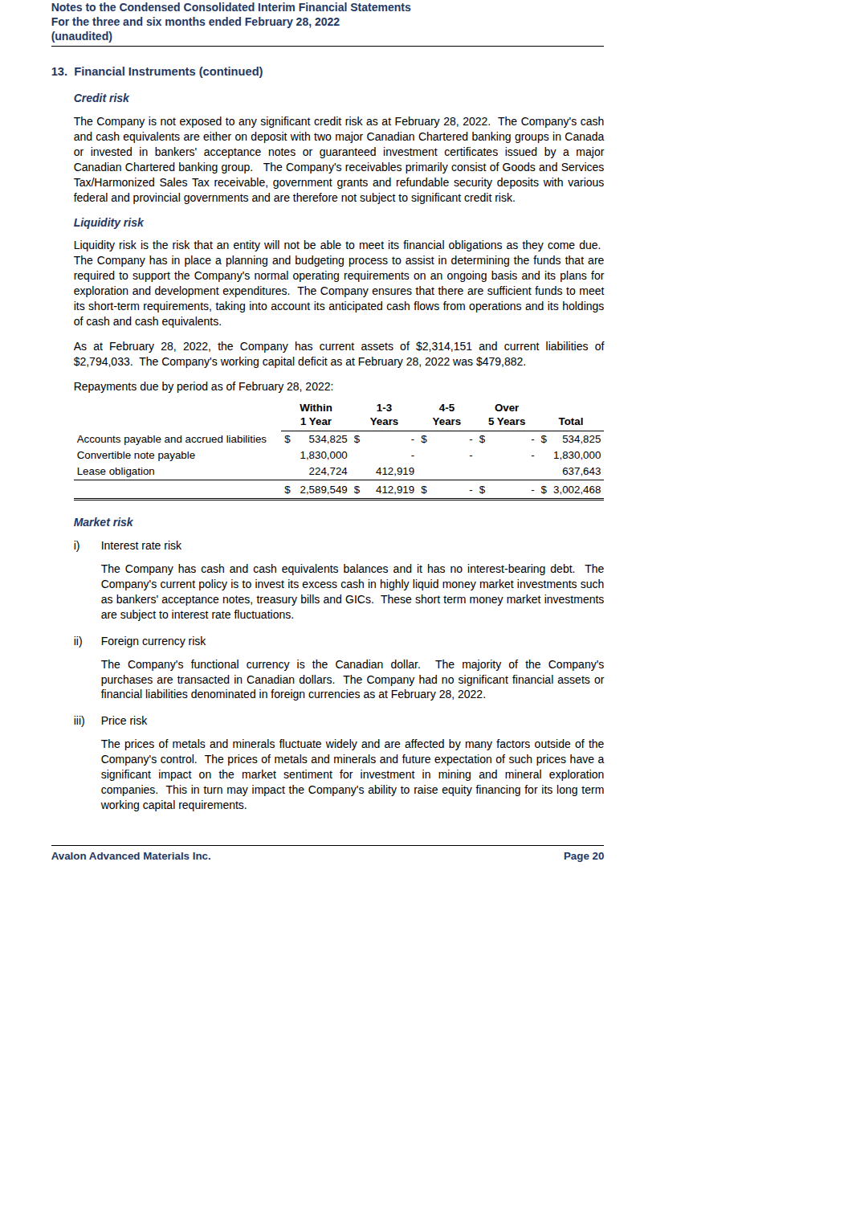Notes to the Condensed Consolidated Interim Financial Statements
For the three and six months ended February 28, 2022
(unaudited)
13. Financial Instruments (continued)
Credit risk
The Company is not exposed to any significant credit risk as at February 28, 2022. The Company's cash and cash equivalents are either on deposit with two major Canadian Chartered banking groups in Canada or invested in bankers' acceptance notes or guaranteed investment certificates issued by a major Canadian Chartered banking group. The Company's receivables primarily consist of Goods and Services Tax/Harmonized Sales Tax receivable, government grants and refundable security deposits with various federal and provincial governments and are therefore not subject to significant credit risk.
Liquidity risk
Liquidity risk is the risk that an entity will not be able to meet its financial obligations as they come due. The Company has in place a planning and budgeting process to assist in determining the funds that are required to support the Company's normal operating requirements on an ongoing basis and its plans for exploration and development expenditures. The Company ensures that there are sufficient funds to meet its short-term requirements, taking into account its anticipated cash flows from operations and its holdings of cash and cash equivalents.
As at February 28, 2022, the Company has current assets of $2,314,151 and current liabilities of $2,794,033. The Company's working capital deficit as at February 28, 2022 was $479,882.
Repayments due by period as of February 28, 2022:
| | Within 1 Year | 1-3 Years | 4-5 Years | Over 5 Years | Total |
| --- | --- | --- | --- | --- | --- |
| Accounts payable and accrued liabilities | $ | 534,825 | $ | - | $ | - | $ | - | $ | 534,825 |
| Convertible note payable | | 1,830,000 | | - | | - | | - | | 1,830,000 |
| Lease obligation | | 224,724 | | 412,919 | | | | | | 637,643 |
| | $ | 2,589,549 | $ | 412,919 | $ | - | $ | - | $ | 3,002,468 |
Market risk
i)
Interest rate risk
The Company has cash and cash equivalents balances and it has no interest-bearing debt. The Company's current policy is to invest its excess cash in highly liquid money market investments such as bankers' acceptance notes, treasury bills and GICs. These short term money market investments are subject to interest rate fluctuations.
ii)
Foreign currency risk
The Company's functional currency is the Canadian dollar. The majority of the Company's purchases are transacted in Canadian dollars. The Company had no significant financial assets or financial liabilities denominated in foreign currencies as at February 28, 2022.
iii)
Price risk
The prices of metals and minerals fluctuate widely and are affected by many factors outside of the Company's control. The prices of metals and minerals and future expectation of such prices have a significant impact on the market sentiment for investment in mining and mineral exploration companies. This in turn may impact the Company's ability to raise equity financing for its long term working capital requirements.
Avalon Advanced Materials Inc. Page 20